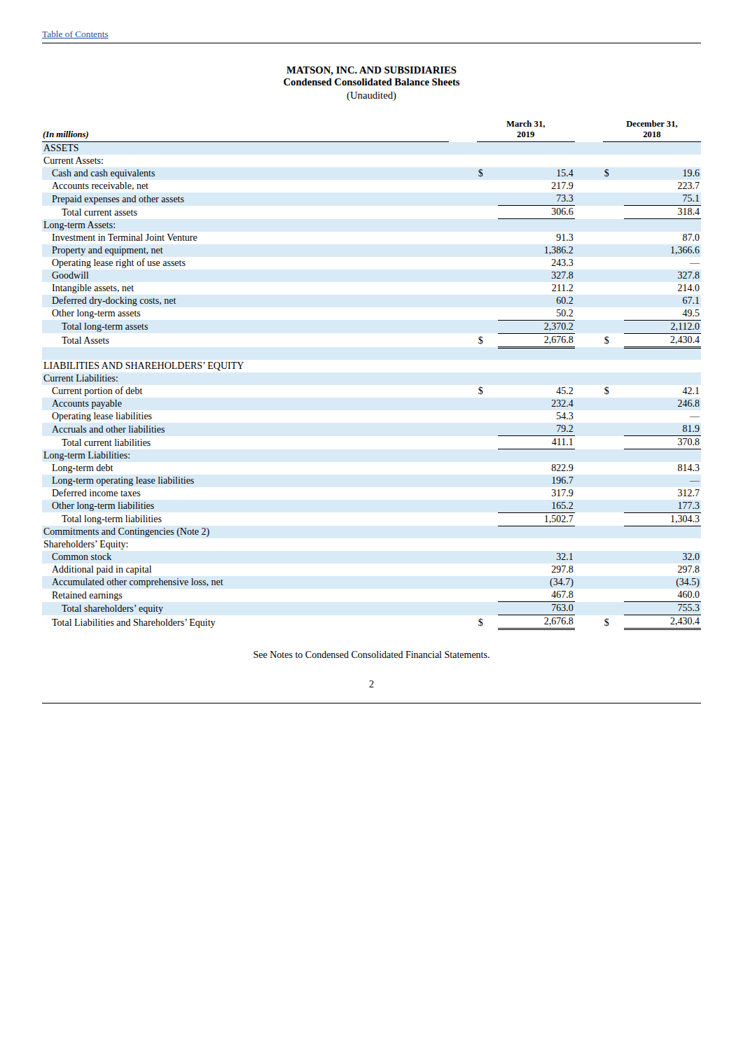Table of Contents
MATSON, INC. AND SUBSIDIARIES
Condensed Consolidated Balance Sheets
(Unaudited)
| (In millions) | | March 31, 2019 | | December 31, 2018 |
| --- | --- | --- | --- | --- |
| ASSETS | | | | | | |
| Current Assets: | | | | | | |
| Cash and cash equivalents | | $ | 15.4 | | $ | 19.6 |
| Accounts receivable, net | | | 217.9 | | | 223.7 |
| Prepaid expenses and other assets | | | 73.3 | | | 75.1 |
| Total current assets | | | 306.6 | | | 318.4 |
| Long-term Assets: | | | | | | |
| Investment in Terminal Joint Venture | | | 91.3 | | | 87.0 |
| Property and equipment, net | | | 1,386.2 | | | 1,366.6 |
| Operating lease right of use assets | | | 243.3 | | | — |
| Goodwill | | | 327.8 | | | 327.8 |
| Intangible assets, net | | | 211.2 | | | 214.0 |
| Deferred dry-docking costs, net | | | 60.2 | | | 67.1 |
| Other long-term assets | | | 50.2 | | | 49.5 |
| Total long-term assets | | | 2,370.2 | | | 2,112.0 |
| Total Assets | | $ | 2,676.8 | | $ | 2,430.4 |
| LIABILITIES AND SHAREHOLDERS’ EQUITY | | | | | | |
| Current Liabilities: | | | | | | |
| Current portion of debt | | $ | 45.2 | | $ | 42.1 |
| Accounts payable | | | 232.4 | | | 246.8 |
| Operating lease liabilities | | | 54.3 | | | — |
| Accruals and other liabilities | | | 79.2 | | | 81.9 |
| Total current liabilities | | | 411.1 | | | 370.8 |
| Long-term Liabilities: | | | | | | |
| Long-term debt | | | 822.9 | | | 814.3 |
| Long-term operating lease liabilities | | | 196.7 | | | — |
| Deferred income taxes | | | 317.9 | | | 312.7 |
| Other long-term liabilities | | | 165.2 | | | 177.3 |
| Total long-term liabilities | | | 1,502.7 | | | 1,304.3 |
| Commitments and Contingencies (Note 2) | | | | | | |
| Shareholders’ Equity: | | | | | | |
| Common stock | | | 32.1 | | | 32.0 |
| Additional paid in capital | | | 297.8 | | | 297.8 |
| Accumulated other comprehensive loss, net | | | (34.7) | | | (34.5) |
| Retained earnings | | | 467.8 | | | 460.0 |
| Total shareholders’ equity | | | 763.0 | | | 755.3 |
| Total Liabilities and Shareholders’ Equity | | $ | 2,676.8 | | $ | 2,430.4 |
See Notes to Condensed Consolidated Financial Statements.
2